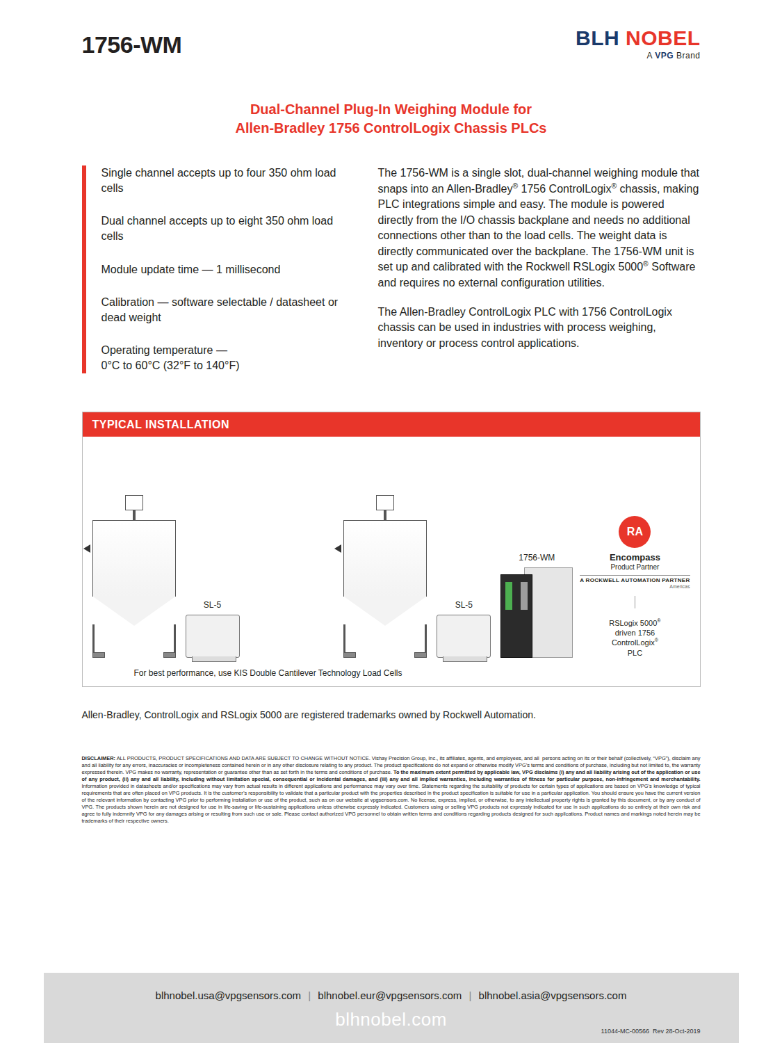1756-WM
BLH NOBEL
A VPG Brand
Dual-Channel Plug-In Weighing Module for
Allen-Bradley 1756 ControlLogix Chassis PLCs
Single channel accepts up to four 350 ohm load cells
Dual channel accepts up to eight 350 ohm load cells
Module update time — 1 millisecond
Calibration — software selectable / datasheet or dead weight
Operating temperature —
0°C to 60°C (32°F to 140°F)
The 1756-WM is a single slot, dual-channel weighing module that snaps into an Allen-Bradley® 1756 ControlLogix® chassis, making PLC integrations simple and easy. The module is powered directly from the I/O chassis backplane and needs no additional connections other than to the load cells. The weight data is directly communicated over the backplane. The 1756-WM unit is set up and calibrated with the Rockwell RSLogix 5000® Software and requires no external configuration utilities.
The Allen-Bradley ControlLogix PLC with 1756 ControlLogix chassis can be used in industries with process weighing, inventory or process control applications.
TYPICAL INSTALLATION
SL-5
SL-5
1756-WM
RA
EncompassProduct Partner
A ROCKWELL AUTOMATION PARTNER
Americas
RSLogix 5000®
driven 1756
ControlLogix®
PLC
For best performance, use KIS Double Cantilever Technology Load Cells
Allen-Bradley, ControlLogix and RSLogix 5000 are registered trademarks owned by Rockwell Automation.
DISCLAIMER: ALL PRODUCTS, PRODUCT SPECIFICATIONS AND DATA ARE SUBJECT TO CHANGE WITHOUT NOTICE. Vishay Precision Group, Inc., its affiliates, agents, and employees, and all persons acting on its or their behalf (collectively, “VPG”), disclaim any and all liability for any errors, inaccuracies or incompleteness contained herein or in any other disclosure relating to any product. The product specifications do not expand or otherwise modify VPG’s terms and conditions of purchase, including but not limited to, the warranty expressed therein. VPG makes no warranty, representation or guarantee other than as set forth in the terms and conditions of purchase. To the maximum extent permitted by applicable law, VPG disclaims (i) any and all liability arising out of the application or use of any product, (ii) any and all liability, including without limitation special, consequential or incidental damages, and (iii) any and all implied warranties, including warranties of fitness for particular purpose, non-infringement and merchantability. Information provided in datasheets and/or specifications may vary from actual results in different applications and performance may vary over time. Statements regarding the suitability of products for certain types of applications are based on VPG’s knowledge of typical requirements that are often placed on VPG products. It is the customer’s responsibility to validate that a particular product with the properties described in the product specification is suitable for use in a particular application. You should ensure you have the current version of the relevant information by contacting VPG prior to performing installation or use of the product, such as on our website at vpgsensors.com. No license, express, implied, or otherwise, to any intellectual property rights is granted by this document, or by any conduct of VPG. The products shown herein are not designed for use in life-saving or life-sustaining applications unless otherwise expressly indicated. Customers using or selling VPG products not expressly indicated for use in such applications do so entirely at their own risk and agree to fully indemnify VPG for any damages arising or resulting from such use or sale. Please contact authorized VPG personnel to obtain written terms and conditions regarding products designed for such applications. Product names and markings noted herein may be trademarks of their respective owners.
blhnobel.usa@vpgsensors.com | blhnobel.eur@vpgsensors.com | blhnobel.asia@vpgsensors.com
blhnobel.com
11044-MC-00566 Rev 28-Oct-2019